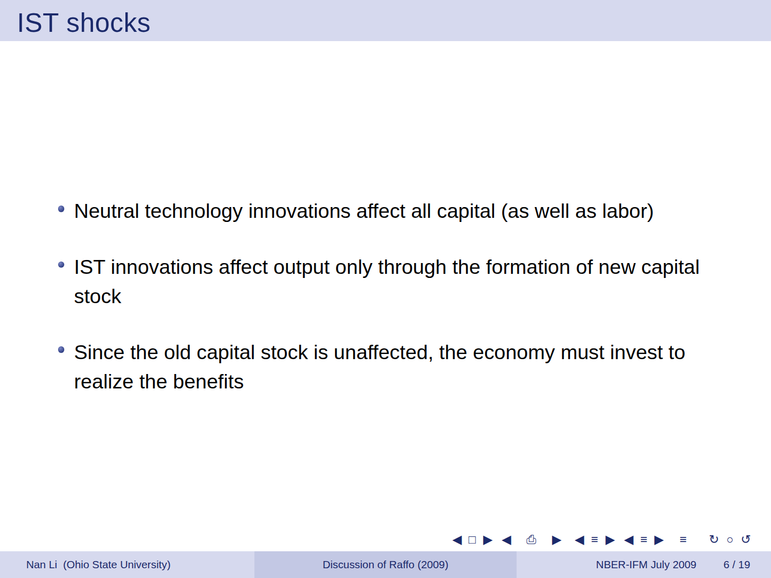IST shocks
Neutral technology innovations affect all capital (as well as labor)
IST innovations affect output only through the formation of new capital stock
Since the old capital stock is unaffected, the economy must invest to realize the benefits
◀ □ ▶ ◀ ⎙ ▶ ◀ ≡ ▶ ◀ ≡ ▶ ≡ ↻ ○ ↺
Nan Li (Ohio State University)
Discussion of Raffo (2009)
NBER-IFM July 20096 / 19